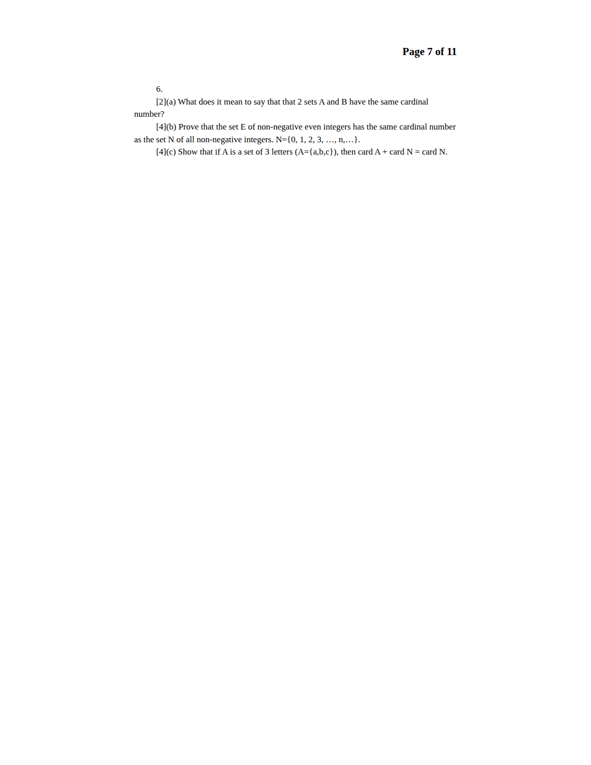Page 7 of 11
6.
[2](a) What does it mean to say that that 2 sets A and B have the same cardinal number?
[4](b) Prove that the set E of non-negative even integers has the same cardinal number as the set N of all non-negative integers. N={0, 1, 2, 3, …, n,…}.
[4](c) Show that if A is a set of 3 letters (A={a,b,c}), then card A + card N = card N.